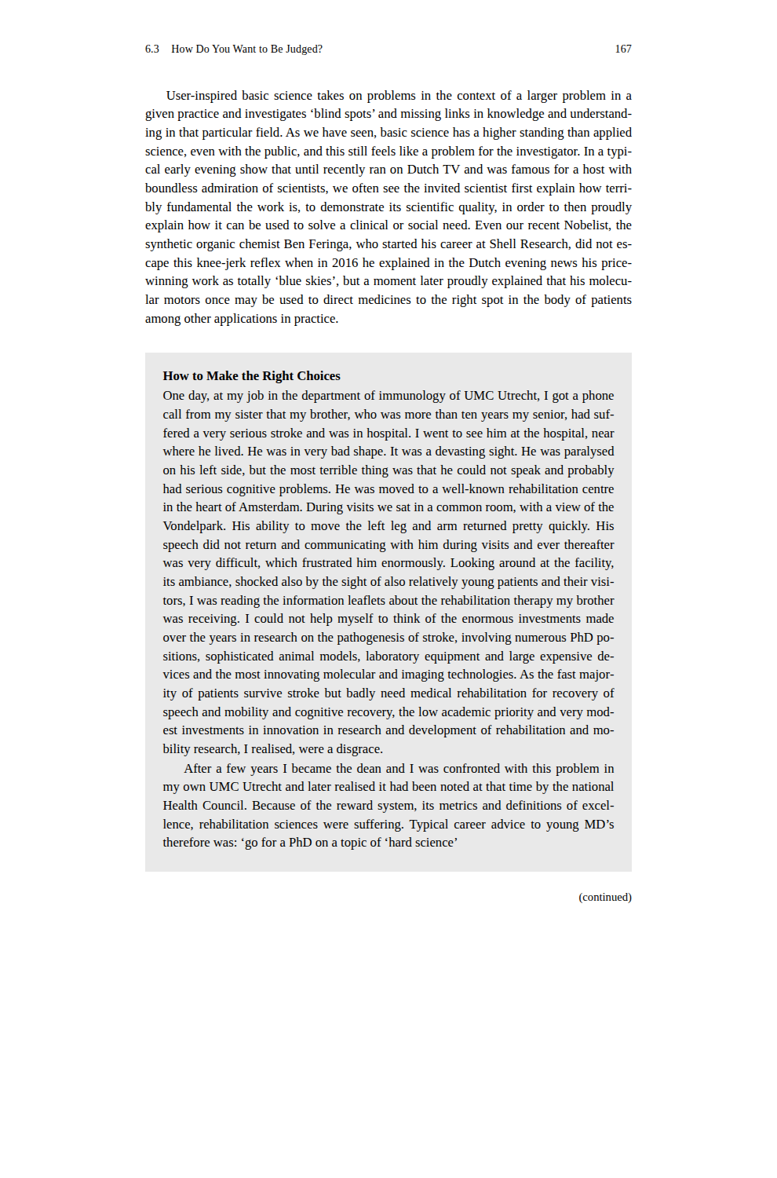6.3 How Do You Want to Be Judged? 167
User-inspired basic science takes on problems in the context of a larger problem in a given practice and investigates ‘blind spots’ and missing links in knowledge and understanding in that particular field. As we have seen, basic science has a higher standing than applied science, even with the public, and this still feels like a problem for the investigator. In a typical early evening show that until recently ran on Dutch TV and was famous for a host with boundless admiration of scientists, we often see the invited scientist first explain how terribly fundamental the work is, to demonstrate its scientific quality, in order to then proudly explain how it can be used to solve a clinical or social need. Even our recent Nobelist, the synthetic organic chemist Ben Feringa, who started his career at Shell Research, did not escape this knee-jerk reflex when in 2016 he explained in the Dutch evening news his price-winning work as totally ‘blue skies’, but a moment later proudly explained that his molecular motors once may be used to direct medicines to the right spot in the body of patients among other applications in practice.
How to Make the Right Choices
One day, at my job in the department of immunology of UMC Utrecht, I got a phone call from my sister that my brother, who was more than ten years my senior, had suffered a very serious stroke and was in hospital. I went to see him at the hospital, near where he lived. He was in very bad shape. It was a devasting sight. He was paralysed on his left side, but the most terrible thing was that he could not speak and probably had serious cognitive problems. He was moved to a well-known rehabilitation centre in the heart of Amsterdam. During visits we sat in a common room, with a view of the Vondelpark. His ability to move the left leg and arm returned pretty quickly. His speech did not return and communicating with him during visits and ever thereafter was very difficult, which frustrated him enormously. Looking around at the facility, its ambiance, shocked also by the sight of also relatively young patients and their visitors, I was reading the information leaflets about the rehabilitation therapy my brother was receiving. I could not help myself to think of the enormous investments made over the years in research on the pathogenesis of stroke, involving numerous PhD positions, sophisticated animal models, laboratory equipment and large expensive devices and the most innovating molecular and imaging technologies. As the fast majority of patients survive stroke but badly need medical rehabilitation for recovery of speech and mobility and cognitive recovery, the low academic priority and very modest investments in innovation in research and development of rehabilitation and mobility research, I realised, were a disgrace.
After a few years I became the dean and I was confronted with this problem in my own UMC Utrecht and later realised it had been noted at that time by the national Health Council. Because of the reward system, its metrics and definitions of excellence, rehabilitation sciences were suffering. Typical career advice to young MD’s therefore was: ‘go for a PhD on a topic of ‘hard science’
(continued)